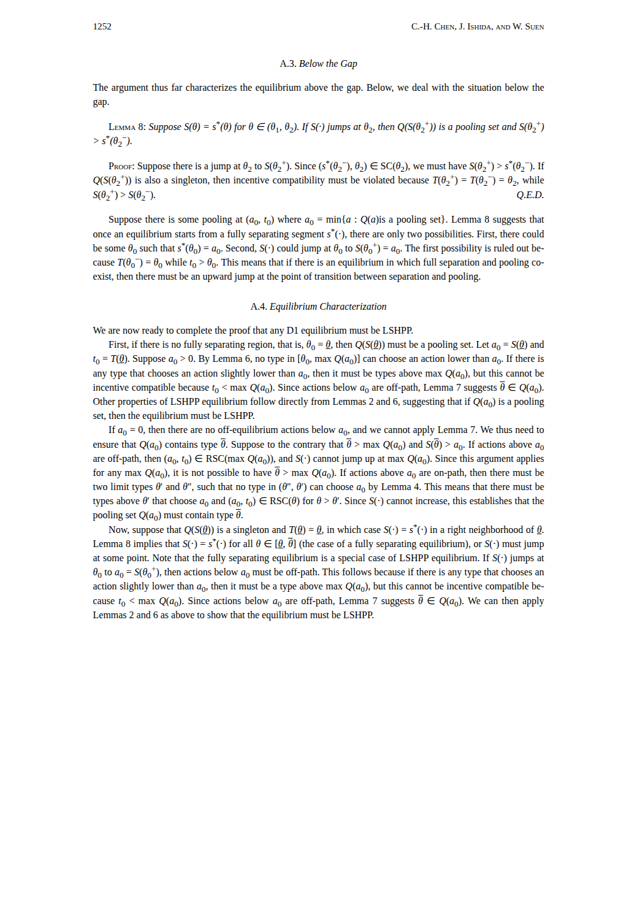1252 C.-H. Chen, J. Ishida, and W. Suen
A.3. Below the Gap
The argument thus far characterizes the equilibrium above the gap. Below, we deal with the situation below the gap.
Lemma 8: Suppose S(θ) = s*(θ) for θ ∈ (θ1, θ2). If S(·) jumps at θ2, then Q(S(θ2+)) is a pooling set and S(θ2+) > s*(θ2−).
Proof: Suppose there is a jump at θ2 to S(θ2+). Since (s*(θ2−), θ2) ∈ SC(θ2), we must have S(θ2+) > s*(θ2−). If Q(S(θ2+)) is also a singleton, then incentive compatibility must be violated because T(θ2+) = T(θ2−) = θ2, while S(θ2+) > S(θ2−). Q.E.D.
Suppose there is some pooling at (a0, t0) where a0 = min{a : Q(a)is a pooling set}. Lemma 8 suggests that once an equilibrium starts from a fully separating segment s*(·), there are only two possibilities. First, there could be some θ0 such that s*(θ0) = a0. Second, S(·) could jump at θ0 to S(θ0+) = a0. The first possibility is ruled out because T(θ0−) = θ0 while t0 > θ0. This means that if there is an equilibrium in which full separation and pooling coexist, then there must be an upward jump at the point of transition between separation and pooling.
A.4. Equilibrium Characterization
We are now ready to complete the proof that any D1 equilibrium must be LSHPP.
First, if there is no fully separating region, that is, θ0 = θ, then Q(S(θ)) must be a pooling set. Let a0 = S(θ) and t0 = T(θ). Suppose a0 > 0. By Lemma 6, no type in [θ0, max Q(a0)] can choose an action lower than a0. If there is any type that chooses an action slightly lower than a0, then it must be types above max Q(a0), but this cannot be incentive compatible because t0 < max Q(a0). Since actions below a0 are off-path, Lemma 7 suggests θ ∈ Q(a0). Other properties of LSHPP equilibrium follow directly from Lemmas 2 and 6, suggesting that if Q(a0) is a pooling set, then the equilibrium must be LSHPP.
If a0 = 0, then there are no off-equilibrium actions below a0, and we cannot apply Lemma 7. We thus need to ensure that Q(a0) contains type θ. Suppose to the contrary that θ > max Q(a0) and S(θ) > a0. If actions above a0 are off-path, then (a0, t0) ∈ RSC(max Q(a0)), and S(·) cannot jump up at max Q(a0). Since this argument applies for any max Q(a0), it is not possible to have θ > max Q(a0). If actions above a0 are on-path, then there must be two limit types θ′ and θ″, such that no type in (θ″, θ′) can choose a0 by Lemma 4. This means that there must be types above θ′ that choose a0 and (a0, t0) ∈ RSC(θ) for θ > θ′. Since S(·) cannot increase, this establishes that the pooling set Q(a0) must contain type θ.
Now, suppose that Q(S(θ)) is a singleton and T(θ) = θ, in which case S(·) = s*(·) in a right neighborhood of θ. Lemma 8 implies that S(·) = s*(·) for all θ ∈ [θ, θ] (the case of a fully separating equilibrium), or S(·) must jump at some point. Note that the fully separating equilibrium is a special case of LSHPP equilibrium. If S(·) jumps at θ0 to a0 = S(θ0+), then actions below a0 must be off-path. This follows because if there is any type that chooses an action slightly lower than a0, then it must be a type above max Q(a0), but this cannot be incentive compatible because t0 < max Q(a0). Since actions below a0 are off-path, Lemma 7 suggests θ ∈ Q(a0). We can then apply Lemmas 2 and 6 as above to show that the equilibrium must be LSHPP.